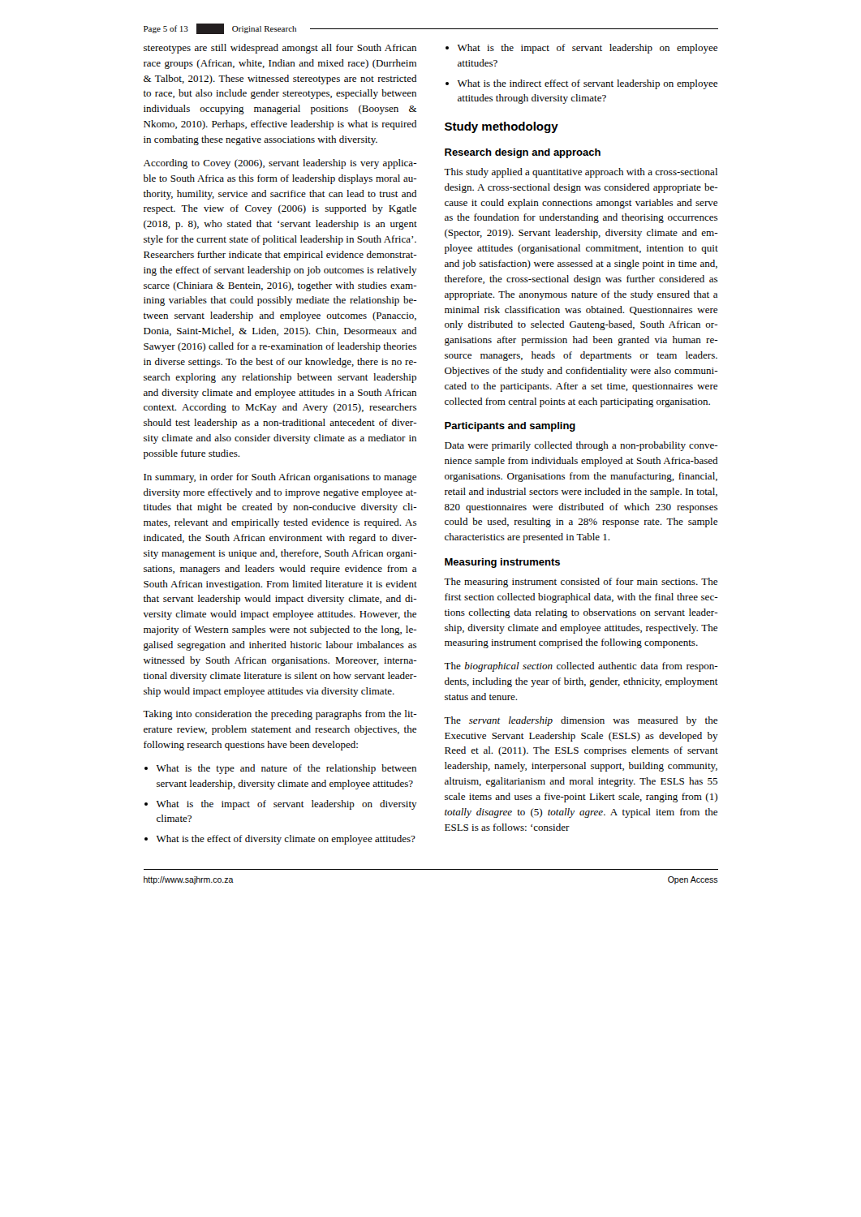Page 5 of 13 Original Research
stereotypes are still widespread amongst all four South African race groups (African, white, Indian and mixed race) (Durrheim & Talbot, 2012). These witnessed stereotypes are not restricted to race, but also include gender stereotypes, especially between individuals occupying managerial positions (Booysen & Nkomo, 2010). Perhaps, effective leadership is what is required in combating these negative associations with diversity.
According to Covey (2006), servant leadership is very applicable to South Africa as this form of leadership displays moral authority, humility, service and sacrifice that can lead to trust and respect. The view of Covey (2006) is supported by Kgatle (2018, p. 8), who stated that ‘servant leadership is an urgent style for the current state of political leadership in South Africa’. Researchers further indicate that empirical evidence demonstrating the effect of servant leadership on job outcomes is relatively scarce (Chiniara & Bentein, 2016), together with studies examining variables that could possibly mediate the relationship between servant leadership and employee outcomes (Panaccio, Donia, Saint-Michel, & Liden, 2015). Chin, Desormeaux and Sawyer (2016) called for a re-examination of leadership theories in diverse settings. To the best of our knowledge, there is no research exploring any relationship between servant leadership and diversity climate and employee attitudes in a South African context. According to McKay and Avery (2015), researchers should test leadership as a non-traditional antecedent of diversity climate and also consider diversity climate as a mediator in possible future studies.
In summary, in order for South African organisations to manage diversity more effectively and to improve negative employee attitudes that might be created by non-conducive diversity climates, relevant and empirically tested evidence is required. As indicated, the South African environment with regard to diversity management is unique and, therefore, South African organisations, managers and leaders would require evidence from a South African investigation. From limited literature it is evident that servant leadership would impact diversity climate, and diversity climate would impact employee attitudes. However, the majority of Western samples were not subjected to the long, legalised segregation and inherited historic labour imbalances as witnessed by South African organisations. Moreover, international diversity climate literature is silent on how servant leadership would impact employee attitudes via diversity climate.
Taking into consideration the preceding paragraphs from the literature review, problem statement and research objectives, the following research questions have been developed:
What is the type and nature of the relationship between servant leadership, diversity climate and employee attitudes?
What is the impact of servant leadership on diversity climate?
What is the effect of diversity climate on employee attitudes?
What is the impact of servant leadership on employee attitudes?
What is the indirect effect of servant leadership on employee attitudes through diversity climate?
Study methodology
Research design and approach
This study applied a quantitative approach with a cross-sectional design. A cross-sectional design was considered appropriate because it could explain connections amongst variables and serve as the foundation for understanding and theorising occurrences (Spector, 2019). Servant leadership, diversity climate and employee attitudes (organisational commitment, intention to quit and job satisfaction) were assessed at a single point in time and, therefore, the cross-sectional design was further considered as appropriate. The anonymous nature of the study ensured that a minimal risk classification was obtained. Questionnaires were only distributed to selected Gauteng-based, South African organisations after permission had been granted via human resource managers, heads of departments or team leaders. Objectives of the study and confidentiality were also communicated to the participants. After a set time, questionnaires were collected from central points at each participating organisation.
Participants and sampling
Data were primarily collected through a non-probability convenience sample from individuals employed at South Africa-based organisations. Organisations from the manufacturing, financial, retail and industrial sectors were included in the sample. In total, 820 questionnaires were distributed of which 230 responses could be used, resulting in a 28% response rate. The sample characteristics are presented in Table 1.
Measuring instruments
The measuring instrument consisted of four main sections. The first section collected biographical data, with the final three sections collecting data relating to observations on servant leadership, diversity climate and employee attitudes, respectively. The measuring instrument comprised the following components.
The biographical section collected authentic data from respondents, including the year of birth, gender, ethnicity, employment status and tenure.
The servant leadership dimension was measured by the Executive Servant Leadership Scale (ESLS) as developed by Reed et al. (2011). The ESLS comprises elements of servant leadership, namely, interpersonal support, building community, altruism, egalitarianism and moral integrity. The ESLS has 55 scale items and uses a five-point Likert scale, ranging from (1) totally disagree to (5) totally agree. A typical item from the ESLS is as follows: ‘consider
http://www.sajhrm.co.za Open Access